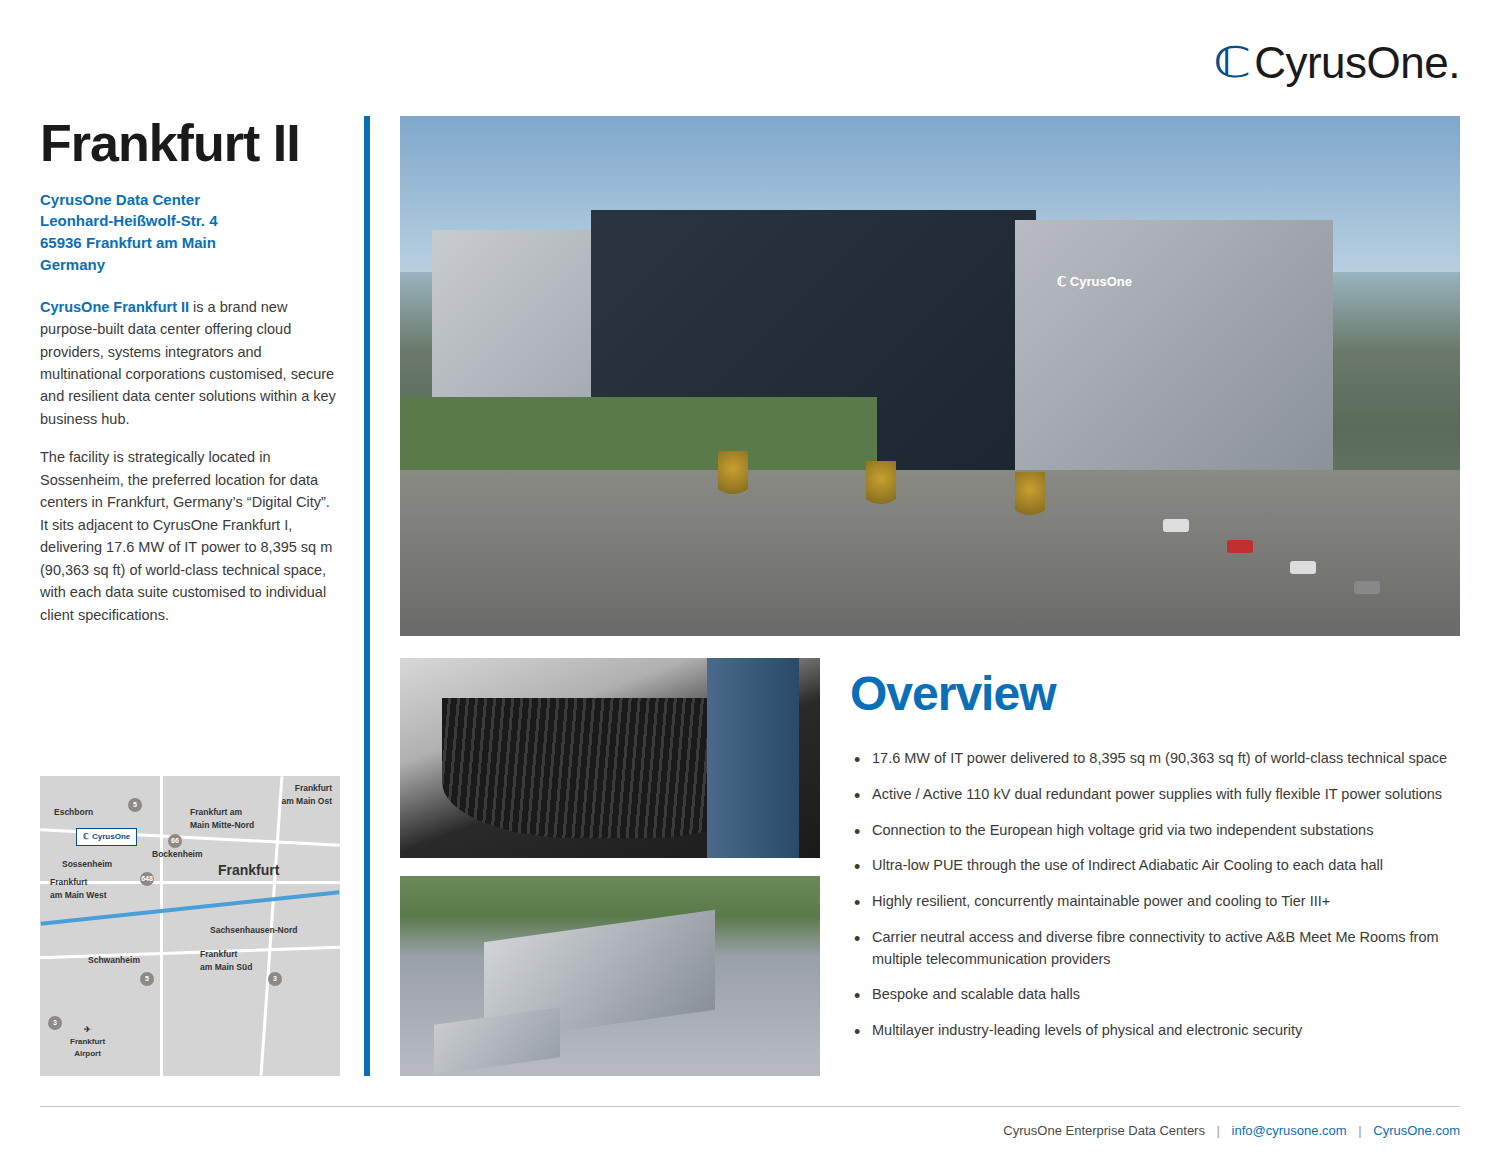ℂ CyrusOne.
Frankfurt II
CyrusOne Data Center
Leonhard-Heißwolf-Str. 4
65936 Frankfurt am Main
Germany
CyrusOne Frankfurt II is a brand new purpose-built data center offering cloud providers, systems integrators and multinational corporations customised, secure and resilient data center solutions within a key business hub.
The facility is strategically located in Sossenheim, the preferred location for data centers in Frankfurt, Germany’s “Digital City”. It sits adjacent to CyrusOne Frankfurt I, delivering 17.6 MW of IT power to 8,395 sq m (90,363 sq ft) of world-class technical space, with each data suite customised to individual client specifications.
Frankfurt
am Main Ost Eschborn Frankfurt am
Main Mitte-Nord 5 66
ℂ CyrusOne
Sossenheim Bockenheim Frankfurt 648 Frankfurt
am Main West Sachsenhausen-Nord Schwanheim Frankfurt
am Main Süd 5 3 3
✈
Frankfurt
Airport
ℂ CyrusOne
Overview
17.6 MW of IT power delivered to 8,395 sq m (90,363 sq ft) of world-class technical space
Active / Active 110 kV dual redundant power supplies with fully flexible IT power solutions
Connection to the European high voltage grid via two independent substations
Ultra-low PUE through the use of Indirect Adiabatic Air Cooling to each data hall
Highly resilient, concurrently maintainable power and cooling to Tier III+
Carrier neutral access and diverse fibre connectivity to active A&B Meet Me Rooms from multiple telecommunication providers
Bespoke and scalable data halls
Multilayer industry-leading levels of physical and electronic security
CyrusOne Enterprise Data Centers | info@cyrusone.com | CyrusOne.com